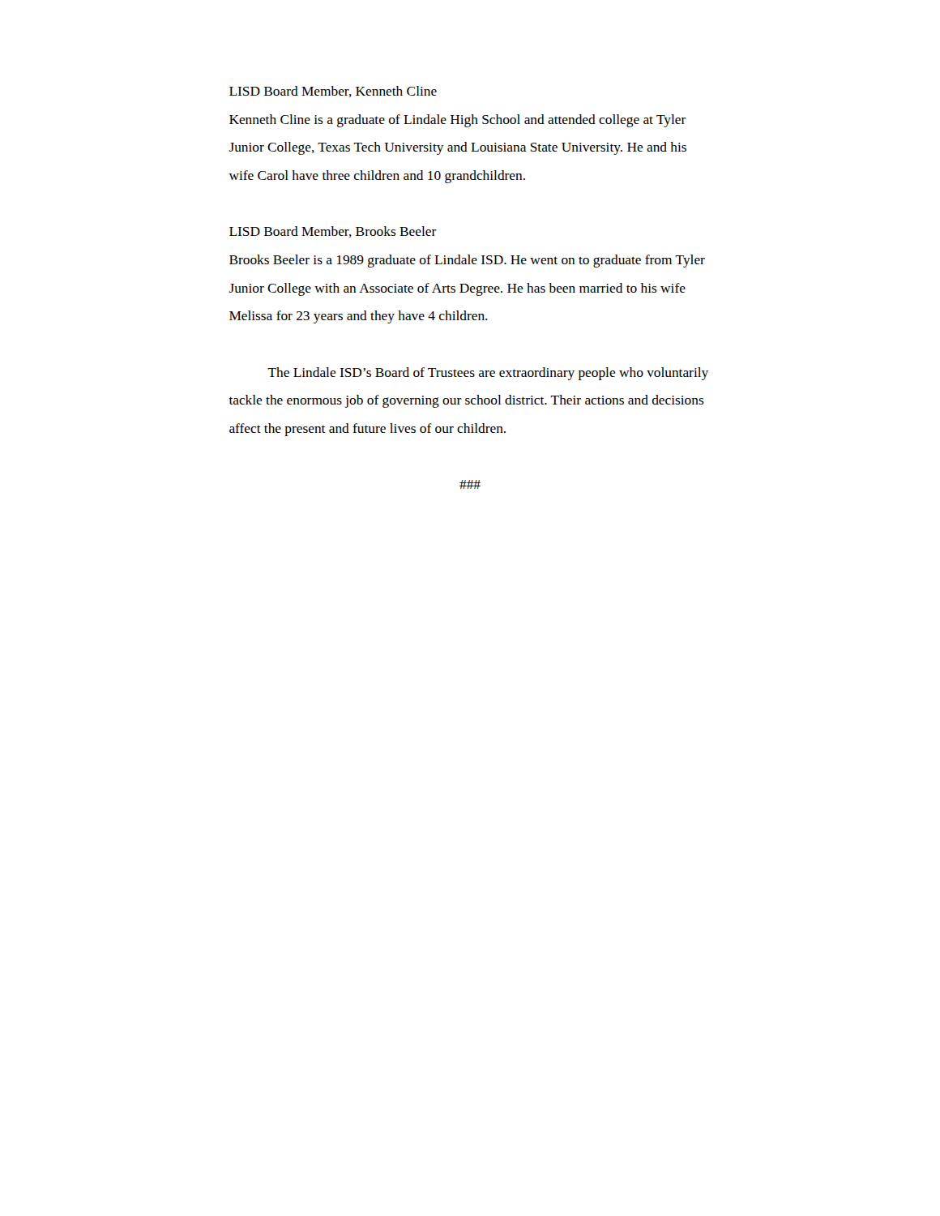LISD Board Member, Kenneth Cline
Kenneth Cline is a graduate of Lindale High School and attended college at Tyler Junior College, Texas Tech University and Louisiana State University. He and his wife Carol have three children and 10 grandchildren.
LISD Board Member, Brooks Beeler
Brooks Beeler is a 1989 graduate of Lindale ISD. He went on to graduate from Tyler Junior College with an Associate of Arts Degree. He has been married to his wife Melissa for 23 years and they have 4 children.
The Lindale ISD’s Board of Trustees are extraordinary people who voluntarily tackle the enormous job of governing our school district. Their actions and decisions affect the present and future lives of our children.
###